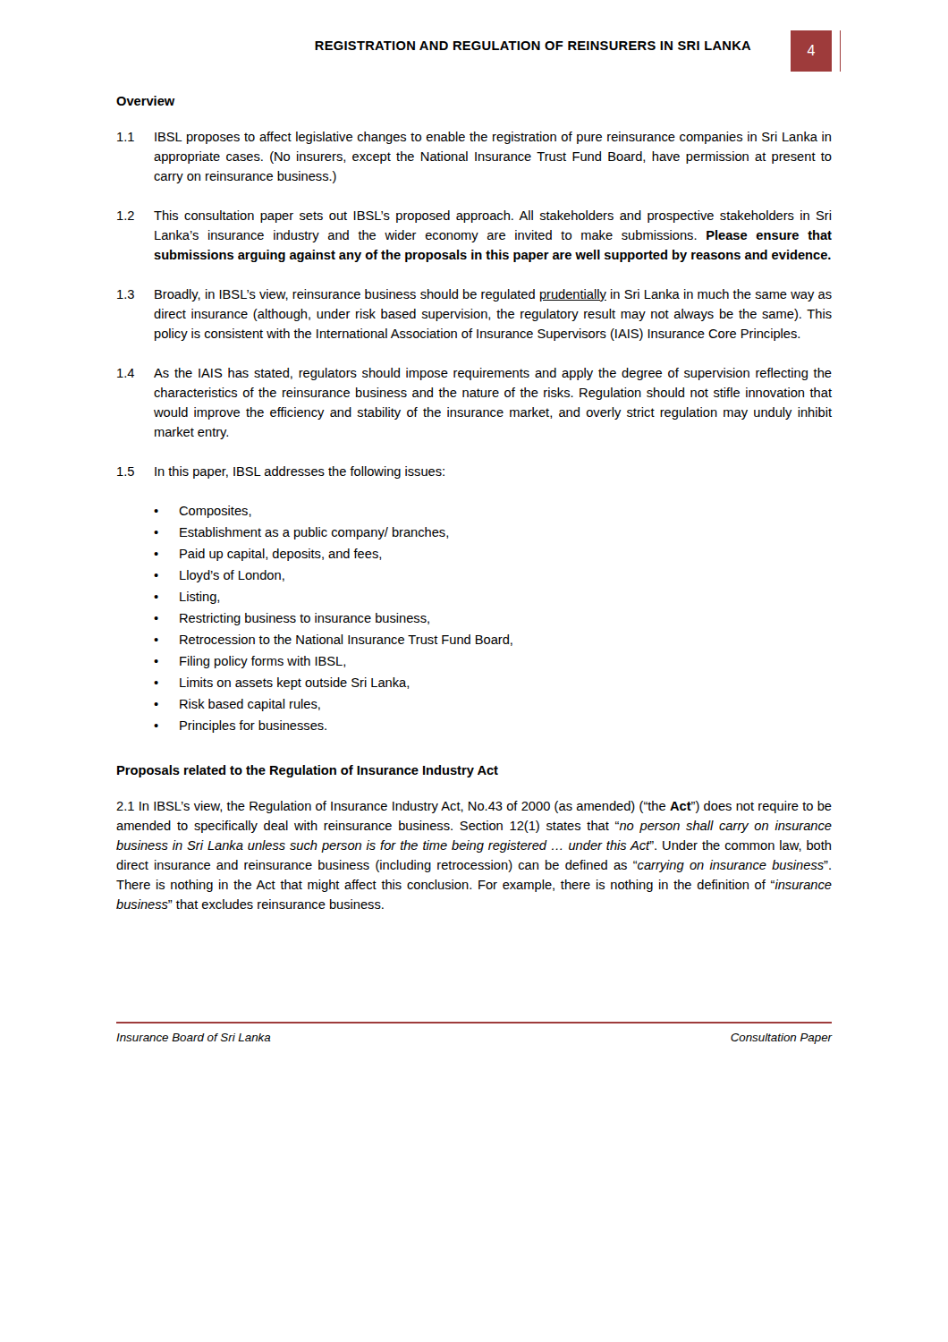REGISTRATION AND REGULATION OF REINSURERS IN SRI LANKA
4
Overview
1.1
IBSL proposes to affect legislative changes to enable the registration of pure reinsurance companies in Sri Lanka in appropriate cases. (No insurers, except the National Insurance Trust Fund Board, have permission at present to carry on reinsurance business.)
1.2
This consultation paper sets out IBSL’s proposed approach. All stakeholders and prospective stakeholders in Sri Lanka’s insurance industry and the wider economy are invited to make submissions. Please ensure that submissions arguing against any of the proposals in this paper are well supported by reasons and evidence.
1.3
Broadly, in IBSL’s view, reinsurance business should be regulated prudentially in Sri Lanka in much the same way as direct insurance (although, under risk based supervision, the regulatory result may not always be the same). This policy is consistent with the International Association of Insurance Supervisors (IAIS) Insurance Core Principles.
1.4
As the IAIS has stated, regulators should impose requirements and apply the degree of supervision reflecting the characteristics of the reinsurance business and the nature of the risks. Regulation should not stifle innovation that would improve the efficiency and stability of the insurance market, and overly strict regulation may unduly inhibit market entry.
1.5
In this paper, IBSL addresses the following issues:
Composites,
Establishment as a public company/ branches,
Paid up capital, deposits, and fees,
Lloyd’s of London,
Listing,
Restricting business to insurance business,
Retrocession to the National Insurance Trust Fund Board,
Filing policy forms with IBSL,
Limits on assets kept outside Sri Lanka,
Risk based capital rules,
Principles for businesses.
Proposals related to the Regulation of Insurance Industry Act
2.1 In IBSL’s view, the Regulation of Insurance Industry Act, No.43 of 2000 (as amended) (“the Act”) does not require to be amended to specifically deal with reinsurance business. Section 12(1) states that “no person shall carry on insurance business in Sri Lanka unless such person is for the time being registered … under this Act”. Under the common law, both direct insurance and reinsurance business (including retrocession) can be defined as “carrying on insurance business”. There is nothing in the Act that might affect this conclusion. For example, there is nothing in the definition of “insurance business” that excludes reinsurance business.
Insurance Board of Sri Lanka Consultation Paper